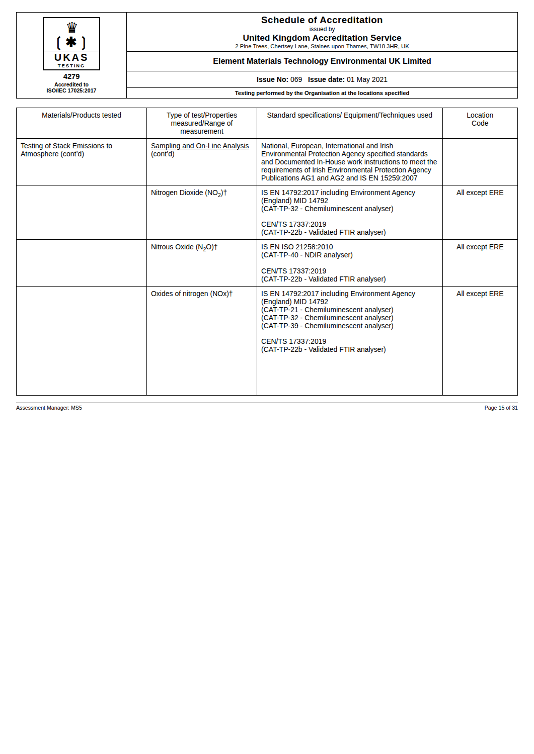| ♛ ❲✱❳ UKAS TESTING 4279 Accredited to ISO/IEC 17025:2017 | Schedule of Accreditation issued by United Kingdom Accreditation Service 2 Pine Trees, Chertsey Lane, Staines-upon-Thames, TW18 3HR, UK |
| Element Materials Technology Environmental UK Limited |
| Issue No: 069 Issue date: 01 May 2021 |
| Testing performed by the Organisation at the locations specified |
| Materials/Products tested | Type of test/Properties measured/Range of measurement | Standard specifications/ Equipment/Techniques used | Location Code |
| --- | --- | --- | --- |
| Testing of Stack Emissions to Atmosphere (cont’d) | Sampling and On-Line Analysis (cont’d) | National, European, International and Irish Environmental Protection Agency specified standards and Documented In-House work instructions to meet the requirements of Irish Environmental Protection Agency Publications AG1 and AG2 and IS EN 15259:2007 | |
| | Nitrogen Dioxide (NO 2 )† | IS EN 14792:2017 including Environment Agency (England) MID 14792 (CAT-TP-32 - Chemiluminescent analyser) CEN/TS 17337:2019 (CAT-TP-22b - Validated FTIR analyser) | All except ERE |
| | Nitrous Oxide (N 2 O)† | IS EN ISO 21258:2010 (CAT-TP-40 - NDIR analyser) CEN/TS 17337:2019 (CAT-TP-22b - Validated FTIR analyser) | All except ERE |
| | Oxides of nitrogen (NOx)† | IS EN 14792:2017 including Environment Agency (England) MID 14792 (CAT-TP-21 - Chemiluminescent analyser) (CAT-TP-32 - Chemiluminescent analyser) (CAT-TP-39 - Chemiluminescent analyser) CEN/TS 17337:2019 (CAT-TP-22b - Validated FTIR analyser) | All except ERE |
Assessment Manager: MS5 Page 15 of 31